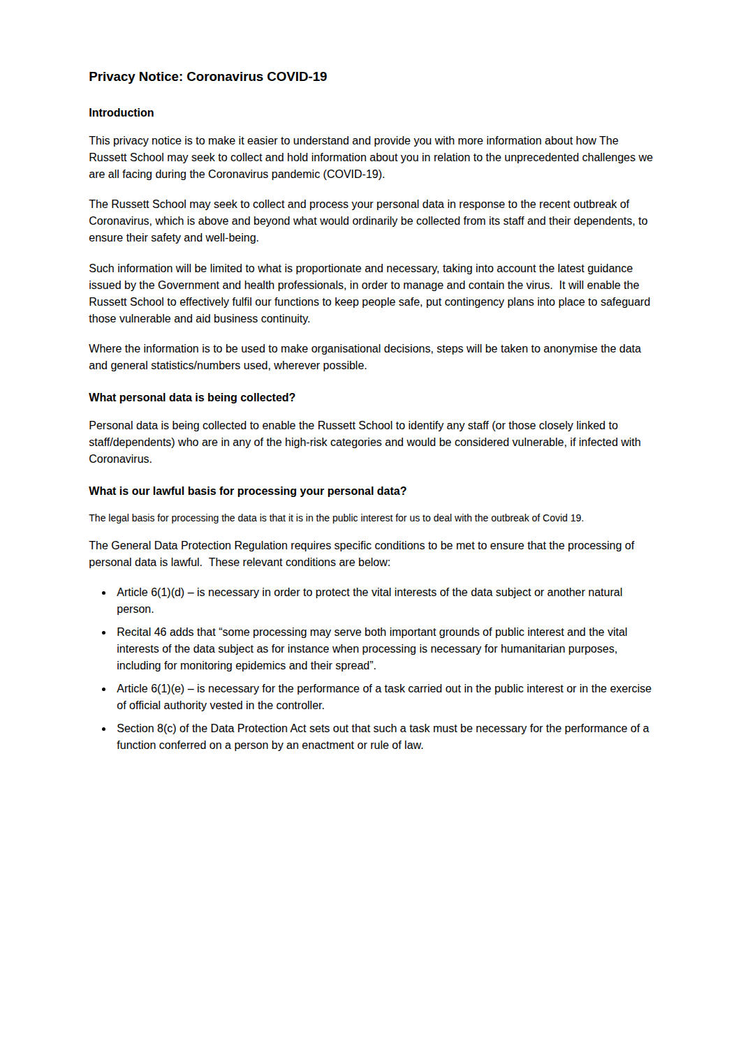Privacy Notice: Coronavirus COVID-19
Introduction
This privacy notice is to make it easier to understand and provide you with more information about how The Russett School may seek to collect and hold information about you in relation to the unprecedented challenges we are all facing during the Coronavirus pandemic (COVID-19).
The Russett School may seek to collect and process your personal data in response to the recent outbreak of Coronavirus, which is above and beyond what would ordinarily be collected from its staff and their dependents, to ensure their safety and well-being.
Such information will be limited to what is proportionate and necessary, taking into account the latest guidance issued by the Government and health professionals, in order to manage and contain the virus. It will enable the Russett School to effectively fulfil our functions to keep people safe, put contingency plans into place to safeguard those vulnerable and aid business continuity.
Where the information is to be used to make organisational decisions, steps will be taken to anonymise the data and general statistics/numbers used, wherever possible.
What personal data is being collected?
Personal data is being collected to enable the Russett School to identify any staff (or those closely linked to staff/dependents) who are in any of the high-risk categories and would be considered vulnerable, if infected with Coronavirus.
What is our lawful basis for processing your personal data?
The legal basis for processing the data is that it is in the public interest for us to deal with the outbreak of Covid 19.
The General Data Protection Regulation requires specific conditions to be met to ensure that the processing of personal data is lawful. These relevant conditions are below:
Article 6(1)(d) – is necessary in order to protect the vital interests of the data subject or another natural person.
Recital 46 adds that “some processing may serve both important grounds of public interest and the vital interests of the data subject as for instance when processing is necessary for humanitarian purposes, including for monitoring epidemics and their spread”.
Article 6(1)(e) – is necessary for the performance of a task carried out in the public interest or in the exercise of official authority vested in the controller.
Section 8(c) of the Data Protection Act sets out that such a task must be necessary for the performance of a function conferred on a person by an enactment or rule of law.